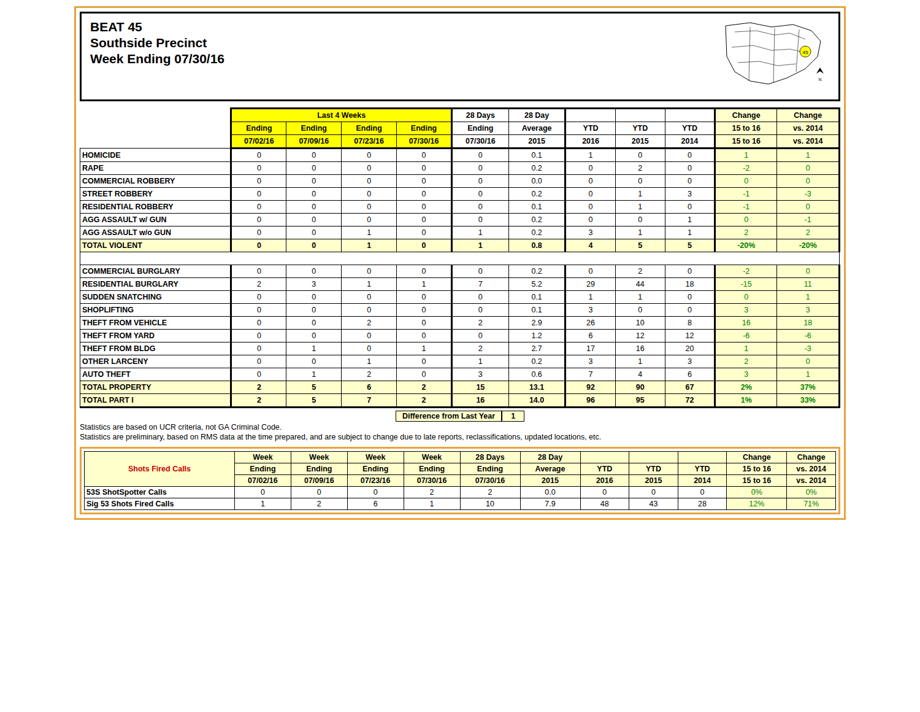BEAT 45
Southside Precinct
Week Ending 07/30/16
45 N
| | Last 4 Weeks | 28 Days | 28 Day | | | | Change | Change |
| --- | --- | --- | --- | --- | --- | --- | --- | --- |
| | Ending | Ending | Ending | Ending | Ending | Average | YTD | YTD | YTD | 15 to 16 | vs. 2014 |
| | 07/02/16 | 07/09/16 | 07/23/16 | 07/30/16 | 07/30/16 | 2015 | 2016 | 2015 | 2014 | 15 to 16 | vs. 2014 |
| HOMICIDE | 0 | 0 | 0 | 0 | 0 | 0.1 | 1 | 0 | 0 | 1 | 1 |
| RAPE | 0 | 0 | 0 | 0 | 0 | 0.2 | 0 | 2 | 0 | -2 | 0 |
| COMMERCIAL ROBBERY | 0 | 0 | 0 | 0 | 0 | 0.0 | 0 | 0 | 0 | 0 | 0 |
| STREET ROBBERY | 0 | 0 | 0 | 0 | 0 | 0.2 | 0 | 1 | 3 | -1 | -3 |
| RESIDENTIAL ROBBERY | 0 | 0 | 0 | 0 | 0 | 0.1 | 0 | 1 | 0 | -1 | 0 |
| AGG ASSAULT w/ GUN | 0 | 0 | 0 | 0 | 0 | 0.2 | 0 | 0 | 1 | 0 | -1 |
| AGG ASSAULT w/o GUN | 0 | 0 | 1 | 0 | 1 | 0.2 | 3 | 1 | 1 | 2 | 2 |
| TOTAL VIOLENT | 0 | 0 | 1 | 0 | 1 | 0.8 | 4 | 5 | 5 | -20% | -20% |
| COMMERCIAL BURGLARY | 0 | 0 | 0 | 0 | 0 | 0.2 | 0 | 2 | 0 | -2 | 0 |
| RESIDENTIAL BURGLARY | 2 | 3 | 1 | 1 | 7 | 5.2 | 29 | 44 | 18 | -15 | 11 |
| SUDDEN SNATCHING | 0 | 0 | 0 | 0 | 0 | 0.1 | 1 | 1 | 0 | 0 | 1 |
| SHOPLIFTING | 0 | 0 | 0 | 0 | 0 | 0.1 | 3 | 0 | 0 | 3 | 3 |
| THEFT FROM VEHICLE | 0 | 0 | 2 | 0 | 2 | 2.9 | 26 | 10 | 8 | 16 | 18 |
| THEFT FROM YARD | 0 | 0 | 0 | 0 | 0 | 1.2 | 6 | 12 | 12 | -6 | -6 |
| THEFT FROM BLDG | 0 | 1 | 0 | 1 | 2 | 2.7 | 17 | 16 | 20 | 1 | -3 |
| OTHER LARCENY | 0 | 0 | 1 | 0 | 1 | 0.2 | 3 | 1 | 3 | 2 | 0 |
| AUTO THEFT | 0 | 1 | 2 | 0 | 3 | 0.6 | 7 | 4 | 6 | 3 | 1 |
| TOTAL PROPERTY | 2 | 5 | 6 | 2 | 15 | 13.1 | 92 | 90 | 67 | 2% | 37% |
| TOTAL PART I | 2 | 5 | 7 | 2 | 16 | 14.0 | 96 | 95 | 72 | 1% | 33% |
Difference from Last Year
1
Statistics are based on UCR criteria, not GA Criminal Code.
Statistics are preliminary, based on RMS data at the time prepared, and are subject to change due to late reports, reclassifications, updated locations, etc.
| Shots Fired Calls | Week | Week | Week | Week | 28 Days | 28 Day | | | | Change | Change |
| --- | --- | --- | --- | --- | --- | --- | --- | --- | --- | --- | --- |
| Ending | Ending | Ending | Ending | Ending | Average | YTD | YTD | YTD | 15 to 16 | vs. 2014 |
| 07/02/16 | 07/09/16 | 07/23/16 | 07/30/16 | 07/30/16 | 2015 | 2016 | 2015 | 2014 | 15 to 16 | vs. 2014 |
| 53S ShotSpotter Calls | 0 | 0 | 0 | 2 | 2 | 0.0 | 0 | 0 | 0 | 0% | 0% |
| Sig 53 Shots Fired Calls | 1 | 2 | 6 | 1 | 10 | 7.9 | 48 | 43 | 28 | 12% | 71% |